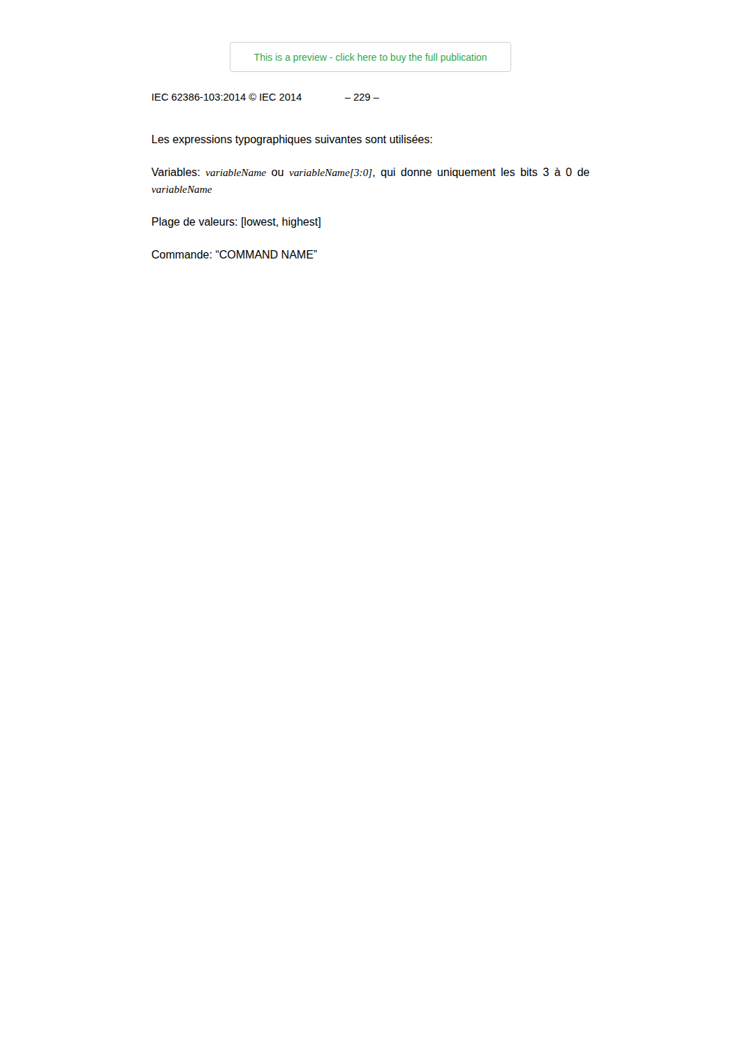This is a preview - click here to buy the full publication
IEC 62386-103:2014 © IEC 2014 – 229 –
Les expressions typographiques suivantes sont utilisées:
Variables: variableName ou variableName[3:0], qui donne uniquement les bits 3 à 0 de variableName
Plage de valeurs: [lowest, highest]
Commande: “COMMAND NAME”